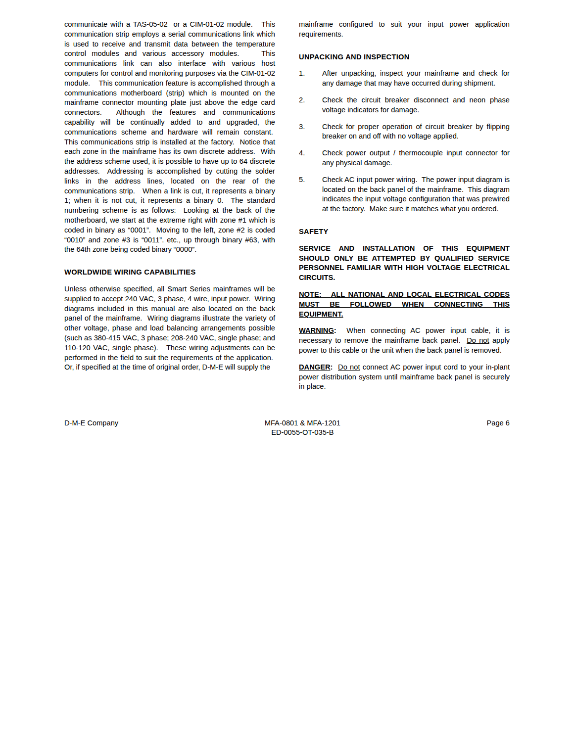communicate with a TAS-05-02 or a CIM-01-02 module. This communication strip employs a serial communications link which is used to receive and transmit data between the temperature control modules and various accessory modules. This communications link can also interface with various host computers for control and monitoring purposes via the CIM-01-02 module. This communication feature is accomplished through a communications motherboard (strip) which is mounted on the mainframe connector mounting plate just above the edge card connectors. Although the features and communications capability will be continually added to and upgraded, the communications scheme and hardware will remain constant. This communications strip is installed at the factory. Notice that each zone in the mainframe has its own discrete address. With the address scheme used, it is possible to have up to 64 discrete addresses. Addressing is accomplished by cutting the solder links in the address lines, located on the rear of the communications strip. When a link is cut, it represents a binary 1; when it is not cut, it represents a binary 0. The standard numbering scheme is as follows: Looking at the back of the motherboard, we start at the extreme right with zone #1 which is coded in binary as “0001”. Moving to the left, zone #2 is coded “0010” and zone #3 is “0011”. etc., up through binary #63, with the 64th zone being coded binary “0000”.
Worldwide Wiring Capabilities
Unless otherwise specified, all Smart Series mainframes will be supplied to accept 240 VAC, 3 phase, 4 wire, input power. Wiring diagrams included in this manual are also located on the back panel of the mainframe. Wiring diagrams illustrate the variety of other voltage, phase and load balancing arrangements possible (such as 380-415 VAC, 3 phase; 208-240 VAC, single phase; and 110-120 VAC, single phase). These wiring adjustments can be performed in the field to suit the requirements of the application. Or, if specified at the time of original order, D-M-E will supply the
mainframe configured to suit your input power application requirements.
Unpacking and Inspection
After unpacking, inspect your mainframe and check for any damage that may have occurred during shipment.
Check the circuit breaker disconnect and neon phase voltage indicators for damage.
Check for proper operation of circuit breaker by flipping breaker on and off with no voltage applied.
Check power output / thermocouple input connector for any physical damage.
Check AC input power wiring. The power input diagram is located on the back panel of the mainframe. This diagram indicates the input voltage configuration that was prewired at the factory. Make sure it matches what you ordered.
Safety
SERVICE AND INSTALLATION OF THIS EQUIPMENT SHOULD ONLY BE ATTEMPTED BY QUALIFIED SERVICE PERSONNEL FAMILIAR WITH HIGH VOLTAGE ELECTRICAL CIRCUITS.
NOTE: ALL NATIONAL AND LOCAL ELECTRICAL CODES MUST BE FOLLOWED WHEN CONNECTING THIS EQUIPMENT.
WARNING: When connecting AC power input cable, it is necessary to remove the mainframe back panel. Do not apply power to this cable or the unit when the back panel is removed.
DANGER: Do not connect AC power input cord to your in-plant power distribution system until mainframe back panel is securely in place.
D-M-E Company
MFA-0801 & MFA-1201
ED-0055-OT-035-B
Page 6